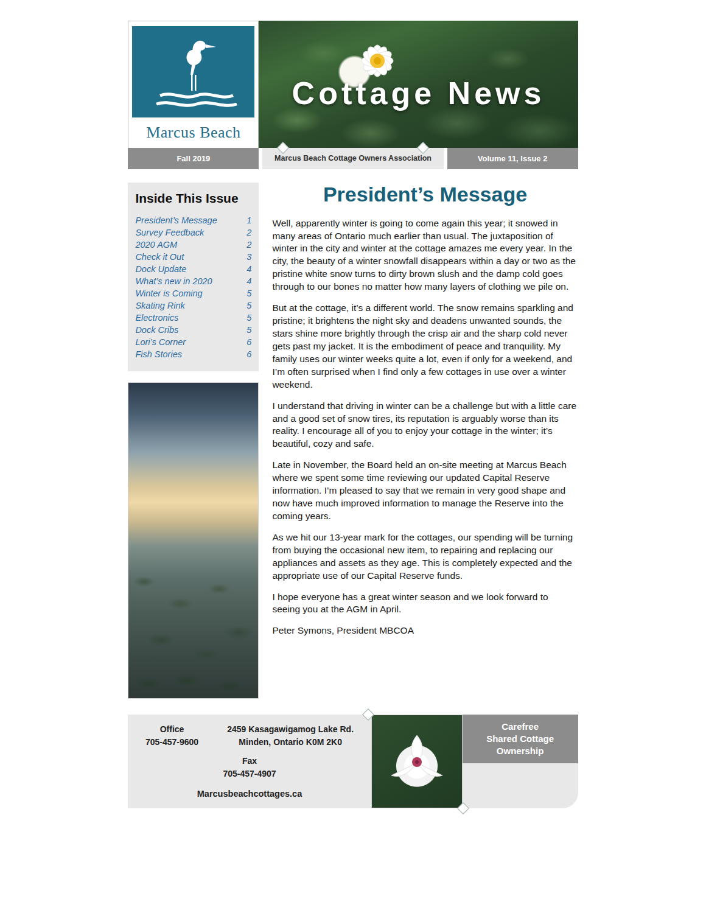Marcus Beach
Cottage News
Fall 2019
Marcus Beach Cottage Owners Association
Volume 11, Issue 2
Inside This Issue
| President’s Message | 1 |
| Survey Feedback | 2 |
| 2020 AGM | 2 |
| Check it Out | 3 |
| Dock Update | 4 |
| What’s new in 2020 | 4 |
| Winter is Coming | 5 |
| Skating Rink | 5 |
| Electronics | 5 |
| Dock Cribs | 5 |
| Lori’s Corner | 6 |
| Fish Stories | 6 |
President’s Message
Well, apparently winter is going to come again this year; it snowed in many areas of Ontario much earlier than usual. The juxtaposition of winter in the city and winter at the cottage amazes me every year. In the city, the beauty of a winter snowfall disappears within a day or two as the pristine white snow turns to dirty brown slush and the damp cold goes through to our bones no matter how many layers of clothing we pile on.
But at the cottage, it’s a different world. The snow remains sparkling and pristine; it brightens the night sky and deadens unwanted sounds, the stars shine more brightly through the crisp air and the sharp cold never gets past my jacket. It is the embodiment of peace and tranquility. My family uses our winter weeks quite a lot, even if only for a weekend, and I’m often surprised when I find only a few cottages in use over a winter weekend.
I understand that driving in winter can be a challenge but with a little care and a good set of snow tires, its reputation is arguably worse than its reality. I encourage all of you to enjoy your cottage in the winter; it’s beautiful, cozy and safe.
Late in November, the Board held an on-site meeting at Marcus Beach where we spent some time reviewing our updated Capital Reserve information. I’m pleased to say that we remain in very good shape and now have much improved information to manage the Reserve into the coming years.
As we hit our 13-year mark for the cottages, our spending will be turning from buying the occasional new item, to repairing and replacing our appliances and assets as they age. This is completely expected and the appropriate use of our Capital Reserve funds.
I hope everyone has a great winter season and we look forward to seeing you at the AGM in April.
Peter Symons, President MBCOA
Office
705-457-9600
2459 Kasagawigamog Lake Rd.
Minden, Ontario K0M 2K0
Fax
705-457-4907
Marcusbeachcottages.ca
Carefree
Shared Cottage
Ownership